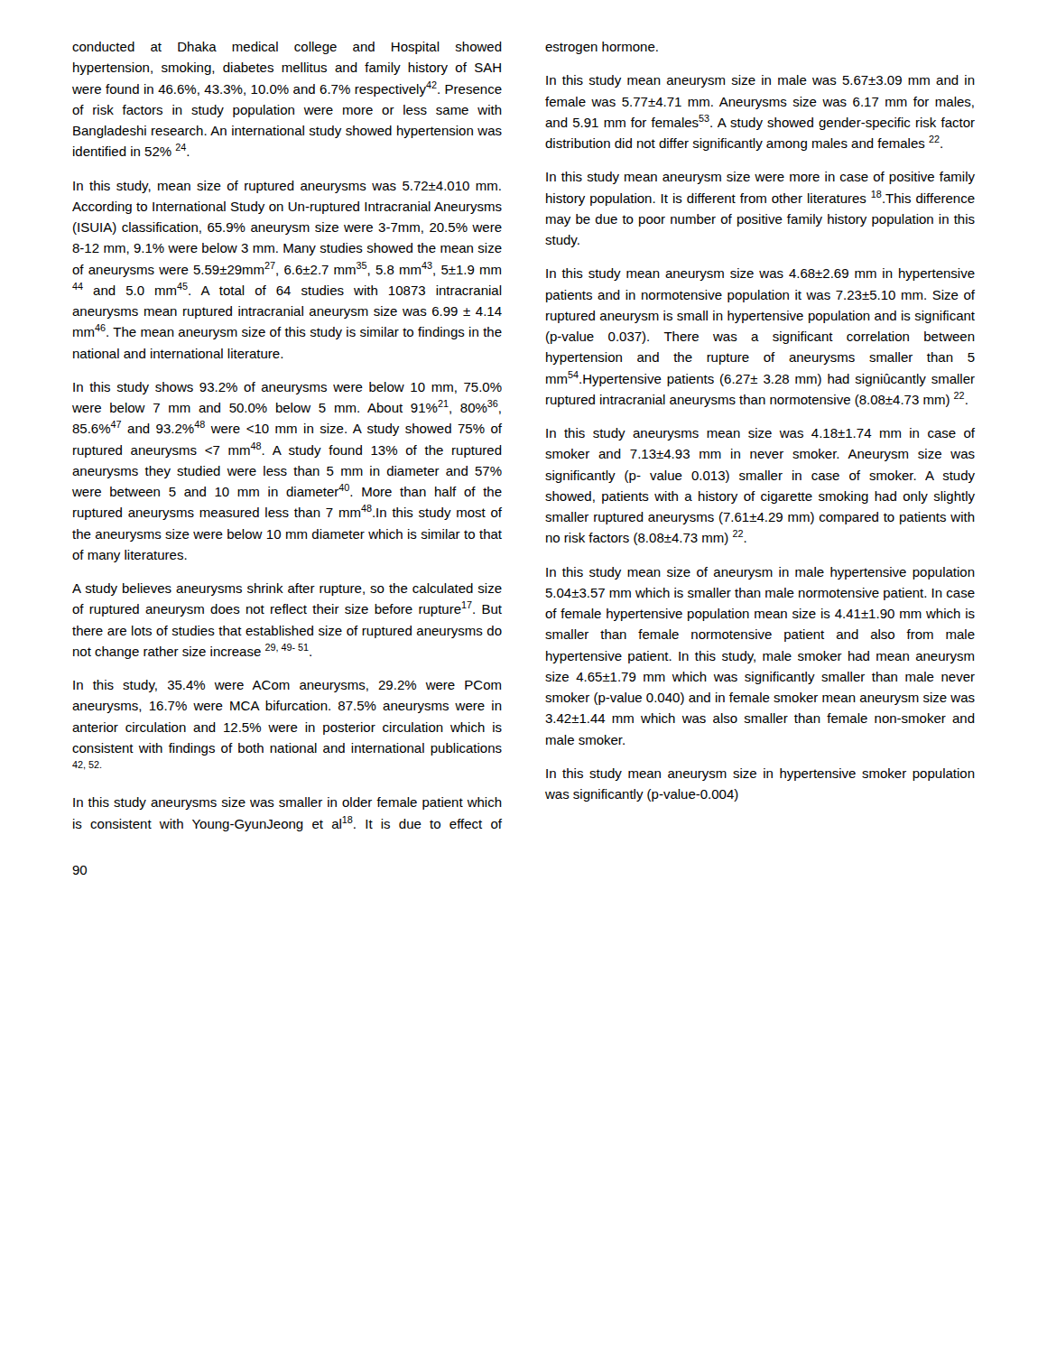conducted at Dhaka medical college and Hospital showed hypertension, smoking, diabetes mellitus and family history of SAH were found in 46.6%, 43.3%, 10.0% and 6.7% respectively42. Presence of risk factors in study population were more or less same with Bangladeshi research. An international study showed hypertension was identified in 52% 24.
In this study, mean size of ruptured aneurysms was 5.72±4.010 mm. According to International Study on Un-ruptured Intracranial Aneurysms (ISUIA) classification, 65.9% aneurysm size were 3-7mm, 20.5% were 8-12 mm, 9.1% were below 3 mm. Many studies showed the mean size of aneurysms were 5.59±29mm27, 6.6±2.7 mm35, 5.8 mm43, 5±1.9 mm 44 and 5.0 mm45. A total of 64 studies with 10873 intracranial aneurysms mean ruptured intracranial aneurysm size was 6.99 ± 4.14 mm46. The mean aneurysm size of this study is similar to findings in the national and international literature.
In this study shows 93.2% of aneurysms were below 10 mm, 75.0% were below 7 mm and 50.0% below 5 mm. About 91%21, 80%36, 85.6%47 and 93.2%48 were <10 mm in size. A study showed 75% of ruptured aneurysms <7 mm48. A study found 13% of the ruptured aneurysms they studied were less than 5 mm in diameter and 57% were between 5 and 10 mm in diameter40. More than half of the ruptured aneurysms measured less than 7 mm48.In this study most of the aneurysms size were below 10 mm diameter which is similar to that of many literatures.
A study believes aneurysms shrink after rupture, so the calculated size of ruptured aneurysm does not reflect their size before rupture17. But there are lots of studies that established size of ruptured aneurysms do not change rather size increase 29, 49- 51.
In this study, 35.4% were ACom aneurysms, 29.2% were PCom aneurysms, 16.7% were MCA bifurcation. 87.5% aneurysms were in anterior circulation and 12.5% were in posterior circulation which is consistent with findings of both national and international publications 42, 52.
In this study aneurysms size was smaller in older female patient which is consistent with Young-GyunJeong et al18. It is due to effect of estrogen hormone.
In this study mean aneurysm size in male was 5.67±3.09 mm and in female was 5.77±4.71 mm. Aneurysms size was 6.17 mm for males, and 5.91 mm for females53. A study showed gender-specific risk factor distribution did not differ significantly among males and females 22.
In this study mean aneurysm size were more in case of positive family history population. It is different from other literatures 18.This difference may be due to poor number of positive family history population in this study.
In this study mean aneurysm size was 4.68±2.69 mm in hypertensive patients and in normotensive population it was 7.23±5.10 mm. Size of ruptured aneurysm is small in hypertensive population and is significant (p-value 0.037). There was a significant correlation between hypertension and the rupture of aneurysms smaller than 5 mm54.Hypertensive patients (6.27± 3.28 mm) had signiûcantly smaller ruptured intracranial aneurysms than normotensive (8.08±4.73 mm) 22.
In this study aneurysms mean size was 4.18±1.74 mm in case of smoker and 7.13±4.93 mm in never smoker. Aneurysm size was significantly (p- value 0.013) smaller in case of smoker. A study showed, patients with a history of cigarette smoking had only slightly smaller ruptured aneurysms (7.61±4.29 mm) compared to patients with no risk factors (8.08±4.73 mm) 22.
In this study mean size of aneurysm in male hypertensive population 5.04±3.57 mm which is smaller than male normotensive patient. In case of female hypertensive population mean size is 4.41±1.90 mm which is smaller than female normotensive patient and also from male hypertensive patient. In this study, male smoker had mean aneurysm size 4.65±1.79 mm which was significantly smaller than male never smoker (p-value 0.040) and in female smoker mean aneurysm size was 3.42±1.44 mm which was also smaller than female non-smoker and male smoker.
In this study mean aneurysm size in hypertensive smoker population was significantly (p-value-0.004)
90